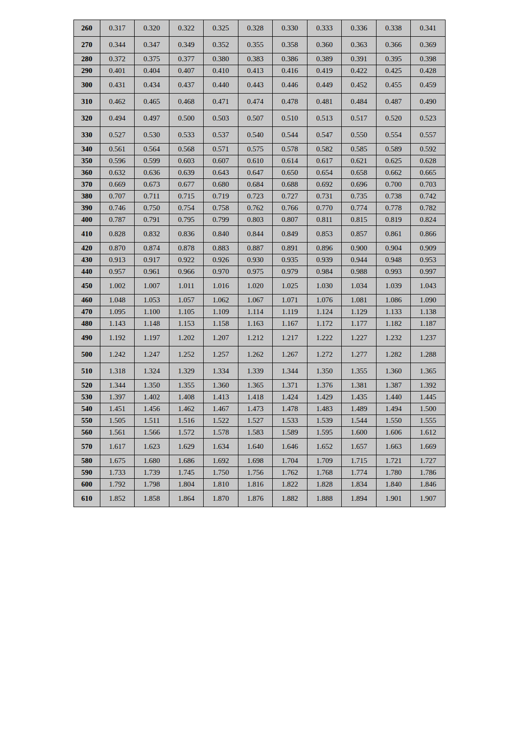| 260 | 0.317 | 0.320 | 0.322 | 0.325 | 0.328 | 0.330 | 0.333 | 0.336 | 0.338 | 0.341 |
| 270 | 0.344 | 0.347 | 0.349 | 0.352 | 0.355 | 0.358 | 0.360 | 0.363 | 0.366 | 0.369 |
| 280 | 0.372 | 0.375 | 0.377 | 0.380 | 0.383 | 0.386 | 0.389 | 0.391 | 0.395 | 0.398 |
| 290 | 0.401 | 0.404 | 0.407 | 0.410 | 0.413 | 0.416 | 0.419 | 0.422 | 0.425 | 0.428 |
| 300 | 0.431 | 0.434 | 0.437 | 0.440 | 0.443 | 0.446 | 0.449 | 0.452 | 0.455 | 0.459 |
| 310 | 0.462 | 0.465 | 0.468 | 0.471 | 0.474 | 0.478 | 0.481 | 0.484 | 0.487 | 0.490 |
| 320 | 0.494 | 0.497 | 0.500 | 0.503 | 0.507 | 0.510 | 0.513 | 0.517 | 0.520 | 0.523 |
| 330 | 0.527 | 0.530 | 0.533 | 0.537 | 0.540 | 0.544 | 0.547 | 0.550 | 0.554 | 0.557 |
| 340 | 0.561 | 0.564 | 0.568 | 0.571 | 0.575 | 0.578 | 0.582 | 0.585 | 0.589 | 0.592 |
| 350 | 0.596 | 0.599 | 0.603 | 0.607 | 0.610 | 0.614 | 0.617 | 0.621 | 0.625 | 0.628 |
| 360 | 0.632 | 0.636 | 0.639 | 0.643 | 0.647 | 0.650 | 0.654 | 0.658 | 0.662 | 0.665 |
| 370 | 0.669 | 0.673 | 0.677 | 0.680 | 0.684 | 0.688 | 0.692 | 0.696 | 0.700 | 0.703 |
| 380 | 0.707 | 0.711 | 0.715 | 0.719 | 0.723 | 0.727 | 0.731 | 0.735 | 0.738 | 0.742 |
| 390 | 0.746 | 0.750 | 0.754 | 0.758 | 0.762 | 0.766 | 0.770 | 0.774 | 0.778 | 0.782 |
| 400 | 0.787 | 0.791 | 0.795 | 0.799 | 0.803 | 0.807 | 0.811 | 0.815 | 0.819 | 0.824 |
| 410 | 0.828 | 0.832 | 0.836 | 0.840 | 0.844 | 0.849 | 0.853 | 0.857 | 0.861 | 0.866 |
| 420 | 0.870 | 0.874 | 0.878 | 0.883 | 0.887 | 0.891 | 0.896 | 0.900 | 0.904 | 0.909 |
| 430 | 0.913 | 0.917 | 0.922 | 0.926 | 0.930 | 0.935 | 0.939 | 0.944 | 0.948 | 0.953 |
| 440 | 0.957 | 0.961 | 0.966 | 0.970 | 0.975 | 0.979 | 0.984 | 0.988 | 0.993 | 0.997 |
| 450 | 1.002 | 1.007 | 1.011 | 1.016 | 1.020 | 1.025 | 1.030 | 1.034 | 1.039 | 1.043 |
| 460 | 1.048 | 1.053 | 1.057 | 1.062 | 1.067 | 1.071 | 1.076 | 1.081 | 1.086 | 1.090 |
| 470 | 1.095 | 1.100 | 1.105 | 1.109 | 1.114 | 1.119 | 1.124 | 1.129 | 1.133 | 1.138 |
| 480 | 1.143 | 1.148 | 1.153 | 1.158 | 1.163 | 1.167 | 1.172 | 1.177 | 1.182 | 1.187 |
| 490 | 1.192 | 1.197 | 1.202 | 1.207 | 1.212 | 1.217 | 1.222 | 1.227 | 1.232 | 1.237 |
| 500 | 1.242 | 1.247 | 1.252 | 1.257 | 1.262 | 1.267 | 1.272 | 1.277 | 1.282 | 1.288 |
| 510 | 1.318 | 1.324 | 1.329 | 1.334 | 1.339 | 1.344 | 1.350 | 1.355 | 1.360 | 1.365 |
| 520 | 1.344 | 1.350 | 1.355 | 1.360 | 1.365 | 1.371 | 1.376 | 1.381 | 1.387 | 1.392 |
| 530 | 1.397 | 1.402 | 1.408 | 1.413 | 1.418 | 1.424 | 1.429 | 1.435 | 1.440 | 1.445 |
| 540 | 1.451 | 1.456 | 1.462 | 1.467 | 1.473 | 1.478 | 1.483 | 1.489 | 1.494 | 1.500 |
| 550 | 1.505 | 1.511 | 1.516 | 1.522 | 1.527 | 1.533 | 1.539 | 1.544 | 1.550 | 1.555 |
| 560 | 1.561 | 1.566 | 1.572 | 1.578 | 1.583 | 1.589 | 1.595 | 1.600 | 1.606 | 1.612 |
| 570 | 1.617 | 1.623 | 1.629 | 1.634 | 1.640 | 1.646 | 1.652 | 1.657 | 1.663 | 1.669 |
| 580 | 1.675 | 1.680 | 1.686 | 1.692 | 1.698 | 1.704 | 1.709 | 1.715 | 1.721 | 1.727 |
| 590 | 1.733 | 1.739 | 1.745 | 1.750 | 1.756 | 1.762 | 1.768 | 1.774 | 1.780 | 1.786 |
| 600 | 1.792 | 1.798 | 1.804 | 1.810 | 1.816 | 1.822 | 1.828 | 1.834 | 1.840 | 1.846 |
| 610 | 1.852 | 1.858 | 1.864 | 1.870 | 1.876 | 1.882 | 1.888 | 1.894 | 1.901 | 1.907 |